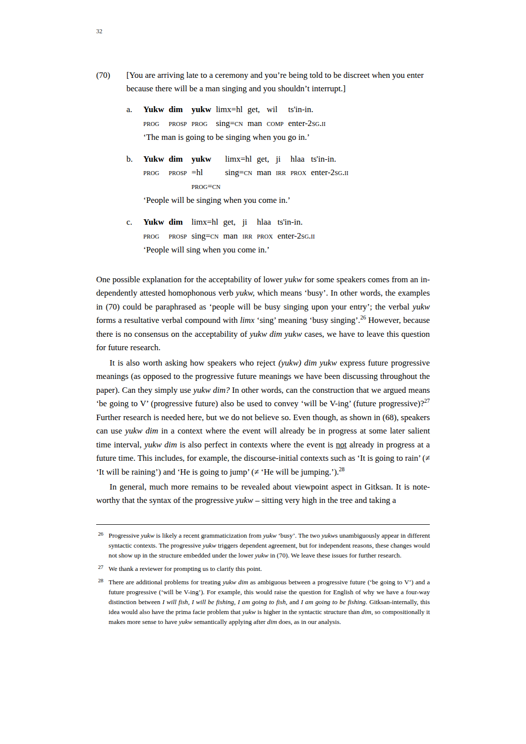32
(70)
[You are arriving late to a ceremony and you’re being told to be discreet when you enter because there will be a man singing and you shouldn’t interrupt.]
a.
Yukw prog dim prosp yukw prog limx=hl sing=cn get, man wil comp ts'in-in. enter-2sg.ii ‘The man is going to be singing when you go in.’
b.
Yukw prog dim prosp yukw=hlprog=cn limx=hl sing=cn get, man ji irr hlaa prox ts'in-in. enter-2sg.ii ‘People will be singing when you come in.’
c.
Yukw prog dim prosp limx=hl sing=cn get, man ji irr hlaa prox ts'in-in. enter-2sg.ii ‘People will sing when you come in.’
One possible explanation for the acceptability of lower yukw for some speakers comes from an independently attested homophonous verb yukw, which means ‘busy’. In other words, the examples in (70) could be paraphrased as ‘people will be busy singing upon your entry’; the verbal yukw forms a resultative verbal compound with limx ‘sing’ meaning ‘busy singing’.26 However, because there is no consensus on the acceptability of yukw dim yukw cases, we have to leave this question for future research.
It is also worth asking how speakers who reject (yukw) dim yukw express future progressive meanings (as opposed to the progressive future meanings we have been discussing throughout the paper). Can they simply use yukw dim? In other words, can the construction that we argued means ‘be going to V’ (progressive future) also be used to convey ‘will be V-ing’ (future progressive)?27 Further research is needed here, but we do not believe so. Even though, as shown in (68), speakers can use yukw dim in a context where the event will already be in progress at some later salient time interval, yukw dim is also perfect in contexts where the event is not already in progress at a future time. This includes, for example, the discourse-initial contexts such as ‘It is going to rain’ (≠ ‘It will be raining’) and ‘He is going to jump’ (≠ ‘He will be jumping.’).28
In general, much more remains to be revealed about viewpoint aspect in Gitksan. It is noteworthy that the syntax of the progressive yukw – sitting very high in the tree and taking a
Progressive yukw is likely a recent grammaticization from yukw ‘busy’. The two yukws unambiguously appear in different syntactic contexts. The progressive yukw triggers dependent agreement, but for independent reasons, these changes would not show up in the structure embedded under the lower yukw in (70). We leave these issues for further research.
We thank a reviewer for prompting us to clarify this point.
There are additional problems for treating yukw dim as ambiguous between a progressive future (‘be going to V’) and a future progressive (‘will be V-ing’). For example, this would raise the question for English of why we have a four-way distinction between I will fish, I will be fishing, I am going to fish, and I am going to be fishing. Gitksan-internally, this idea would also have the prima facie problem that yukw is higher in the syntactic structure than dim, so compositionally it makes more sense to have yukw semantically applying after dim does, as in our analysis.